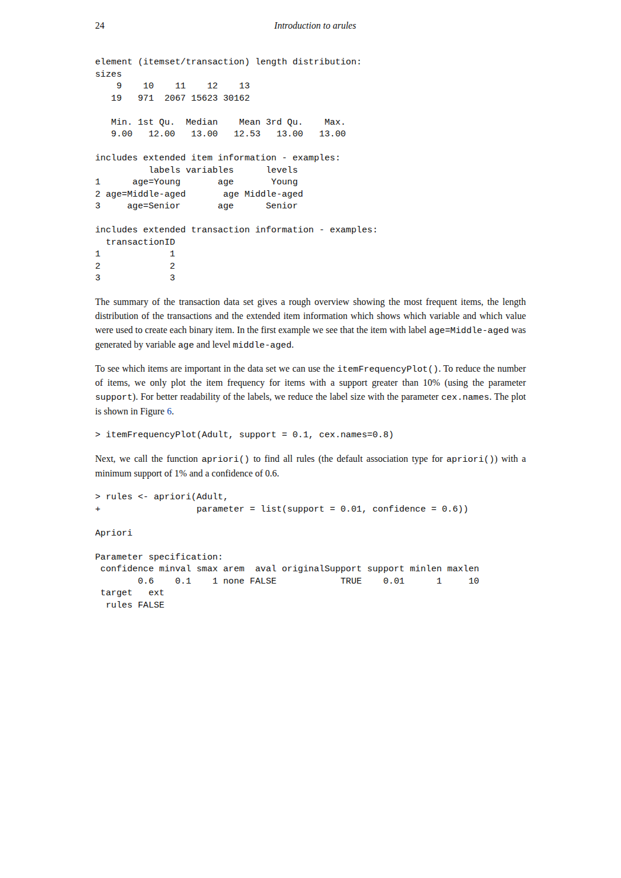24 Introduction to arules
element (itemset/transaction) length distribution:
sizes
    9    10    11    12    13
   19   971  2067 15623 30162

   Min. 1st Qu.  Median    Mean 3rd Qu.    Max.
   9.00   12.00   13.00   12.53   13.00   13.00

includes extended item information - examples:
          labels variables      levels
1      age=Young       age       Young
2 age=Middle-aged       age Middle-aged
3     age=Senior       age      Senior

includes extended transaction information - examples:
  transactionID
1             1
2             2
3             3
The summary of the transaction data set gives a rough overview showing the most frequent items, the length distribution of the transactions and the extended item information which shows which variable and which value were used to create each binary item. In the first example we see that the item with label age=Middle-aged was generated by variable age and level middle-aged.
To see which items are important in the data set we can use the itemFrequencyPlot(). To reduce the number of items, we only plot the item frequency for items with a support greater than 10% (using the parameter support). For better readability of the labels, we reduce the label size with the parameter cex.names. The plot is shown in Figure 6.
> itemFrequencyPlot(Adult, support = 0.1, cex.names=0.8)
Next, we call the function apriori() to find all rules (the default association type for apriori()) with a minimum support of 1% and a confidence of 0.6.
> rules <- apriori(Adult,
+                  parameter = list(support = 0.01, confidence = 0.6))

Apriori

Parameter specification:
 confidence minval smax arem  aval originalSupport support minlen maxlen
        0.6    0.1    1 none FALSE            TRUE    0.01      1     10
 target   ext
  rules FALSE